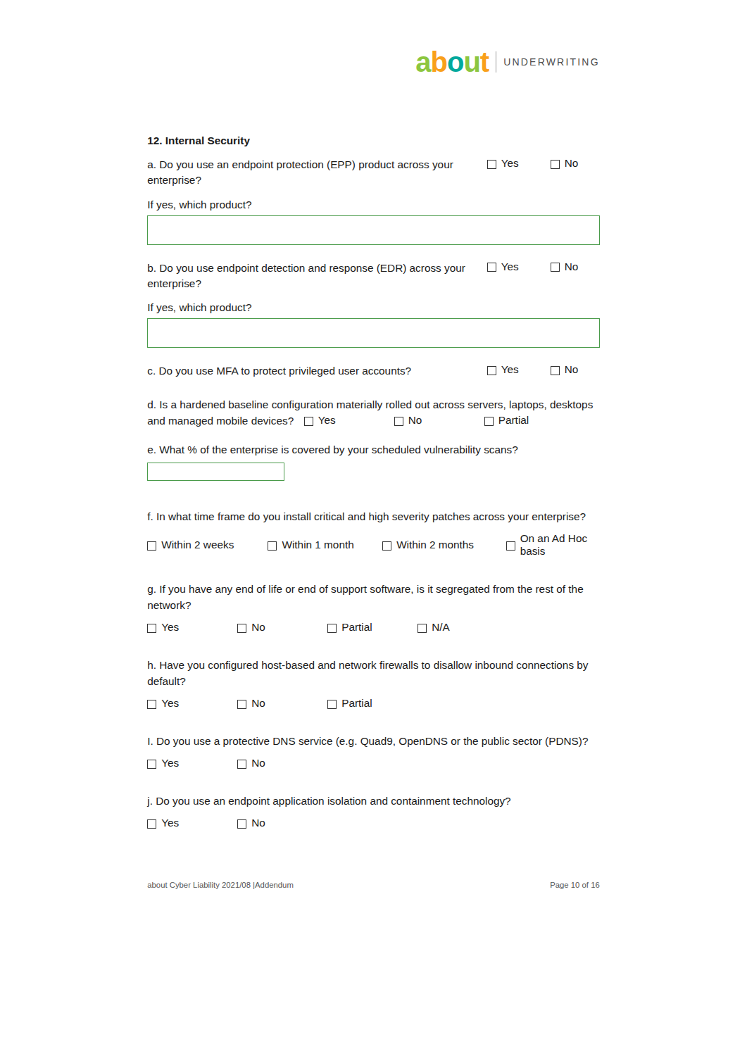about Underwriting
12. Internal Security
a. Do you use an endpoint protection (EPP) product across your enterprise?
Yes No
If yes, which product?
b. Do you use endpoint detection and response (EDR) across your enterprise?
Yes No
If yes, which product?
c. Do you use MFA to protect privileged user accounts?
Yes No
d. Is a hardened baseline configuration materially rolled out across servers, laptops, desktops and managed mobile devices?
Yes No Partial
e. What % of the enterprise is covered by your scheduled vulnerability scans?
f. In what time frame do you install critical and high severity patches across your enterprise?
Within 2 weeks Within 1 month Within 2 months On an Ad Hoc basis
g. If you have any end of life or end of support software, is it segregated from the rest of the network?
Yes No Partial N/A
h. Have you configured host-based and network firewalls to disallow inbound connections by default?
Yes No Partial
I. Do you use a protective DNS service (e.g. Quad9, OpenDNS or the public sector (PDNS)?
Yes No
j. Do you use an endpoint application isolation and containment technology?
Yes No
about Cyber Liability 2021/08 |Addendum Page 10 of 16